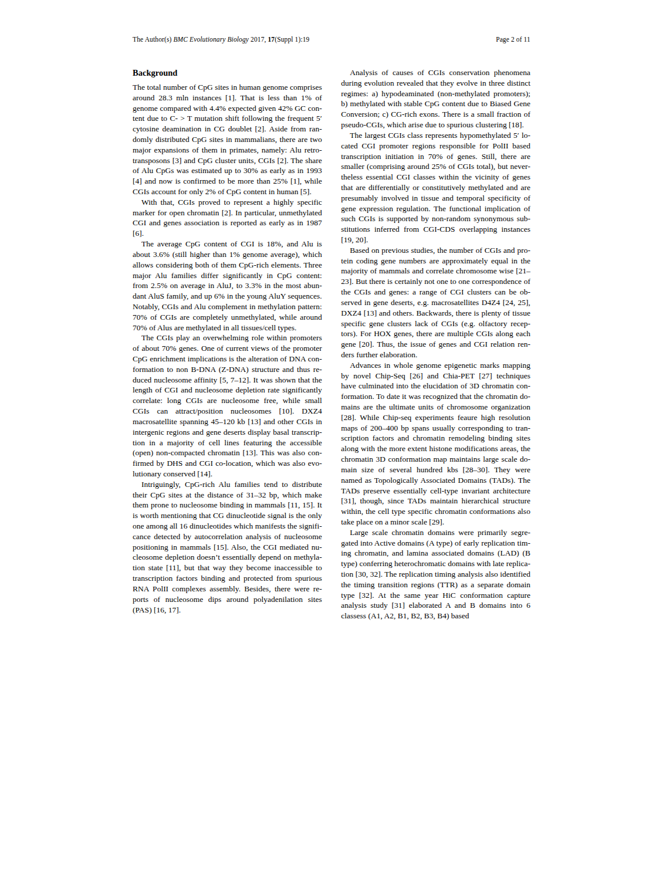The Author(s) BMC Evolutionary Biology 2017, 17(Suppl 1):19
Page 2 of 11
Background
The total number of CpG sites in human genome comprises around 28.3 mln instances [1]. That is less than 1% of genome compared with 4.4% expected given 42% GC content due to C- > T mutation shift following the frequent 5′ cytosine deamination in CG doublet [2]. Aside from randomly distributed CpG sites in mammalians, there are two major expansions of them in primates, namely: Alu retrotransposons [3] and CpG cluster units, CGIs [2]. The share of Alu CpGs was estimated up to 30% as early as in 1993 [4] and now is confirmed to be more than 25% [1], while CGIs account for only 2% of CpG content in human [5].
With that, CGIs proved to represent a highly specific marker for open chromatin [2]. In particular, unmethylated CGI and genes association is reported as early as in 1987 [6].
The average CpG content of CGI is 18%, and Alu is about 3.6% (still higher than 1% genome average), which allows considering both of them CpG-rich elements. Three major Alu families differ significantly in CpG content: from 2.5% on average in AluJ, to 3.3% in the most abundant AluS family, and up 6% in the young AluY sequences. Notably, CGIs and Alu complement in methylation pattern: 70% of CGIs are completely unmethylated, while around 70% of Alus are methylated in all tissues/cell types.
The CGIs play an overwhelming role within promoters of about 70% genes. One of current views of the promoter CpG enrichment implications is the alteration of DNA conformation to non B-DNA (Z-DNA) structure and thus reduced nucleosome affinity [5, 7–12]. It was shown that the length of CGI and nucleosome depletion rate significantly correlate: long CGIs are nucleosome free, while small CGIs can attract/position nucleosomes [10]. DXZ4 macrosatellite spanning 45–120 kb [13] and other CGIs in intergenic regions and gene deserts display basal transcription in a majority of cell lines featuring the accessible (open) non-compacted chromatin [13]. This was also confirmed by DHS and CGI co-location, which was also evolutionary conserved [14].
Intriguingly, CpG-rich Alu families tend to distribute their CpG sites at the distance of 31–32 bp, which make them prone to nucleosome binding in mammals [11, 15]. It is worth mentioning that CG dinucleotide signal is the only one among all 16 dinucleotides which manifests the significance detected by autocorrelation analysis of nucleosome positioning in mammals [15]. Also, the CGI mediated nucleosome depletion doesn’t essentially depend on methylation state [11], but that way they become inaccessible to transcription factors binding and protected from spurious RNA PolII complexes assembly. Besides, there were reports of nucleosome dips around polyadenilation sites (PAS) [16, 17].
Analysis of causes of CGIs conservation phenomena during evolution revealed that they evolve in three distinct regimes: a) hypodeaminated (non-methylated promoters); b) methylated with stable CpG content due to Biased Gene Conversion; c) CG-rich exons. There is a small fraction of pseudo-CGIs, which arise due to spurious clustering [18].
The largest CGIs class represents hypomethylated 5′ located CGI promoter regions responsible for PolII based transcription initiation in 70% of genes. Still, there are smaller (comprising around 25% of CGIs total), but nevertheless essential CGI classes within the vicinity of genes that are differentially or constitutively methylated and are presumably involved in tissue and temporal specificity of gene expression regulation. The functional implication of such CGIs is supported by non-random synonymous substitutions inferred from CGI-CDS overlapping instances [19, 20].
Based on previous studies, the number of CGIs and protein coding gene numbers are approximately equal in the majority of mammals and correlate chromosome wise [21–23]. But there is certainly not one to one correspondence of the CGIs and genes: a range of CGI clusters can be observed in gene deserts, e.g. macrosatellites D4Z4 [24, 25], DXZ4 [13] and others. Backwards, there is plenty of tissue specific gene clusters lack of CGIs (e.g. olfactory receptors). For HOX genes, there are multiple CGIs along each gene [20]. Thus, the issue of genes and CGI relation renders further elaboration.
Advances in whole genome epigenetic marks mapping by novel Chip-Seq [26] and Chia-PET [27] techniques have culminated into the elucidation of 3D chromatin conformation. To date it was recognized that the chromatin domains are the ultimate units of chromosome organization [28]. While Chip-seq experiments feaure high resolution maps of 200–400 bp spans usually corresponding to transcription factors and chromatin remodeling binding sites along with the more extent histone modifications areas, the chromatin 3D conformation map maintains large scale domain size of several hundred kbs [28–30]. They were named as Topologically Associated Domains (TADs). The TADs preserve essentially cell-type invariant architecture [31], though, since TADs maintain hierarchical structure within, the cell type specific chromatin conformations also take place on a minor scale [29].
Large scale chromatin domains were primarily segregated into Active domains (A type) of early replication timing chromatin, and lamina associated domains (LAD) (B type) conferring heterochromatic domains with late replication [30, 32]. The replication timing analysis also identified the timing transition regions (TTR) as a separate domain type [32]. At the same year HiC conformation capture analysis study [31] elaborated A and B domains into 6 classess (A1, A2, B1, B2, B3, B4) based